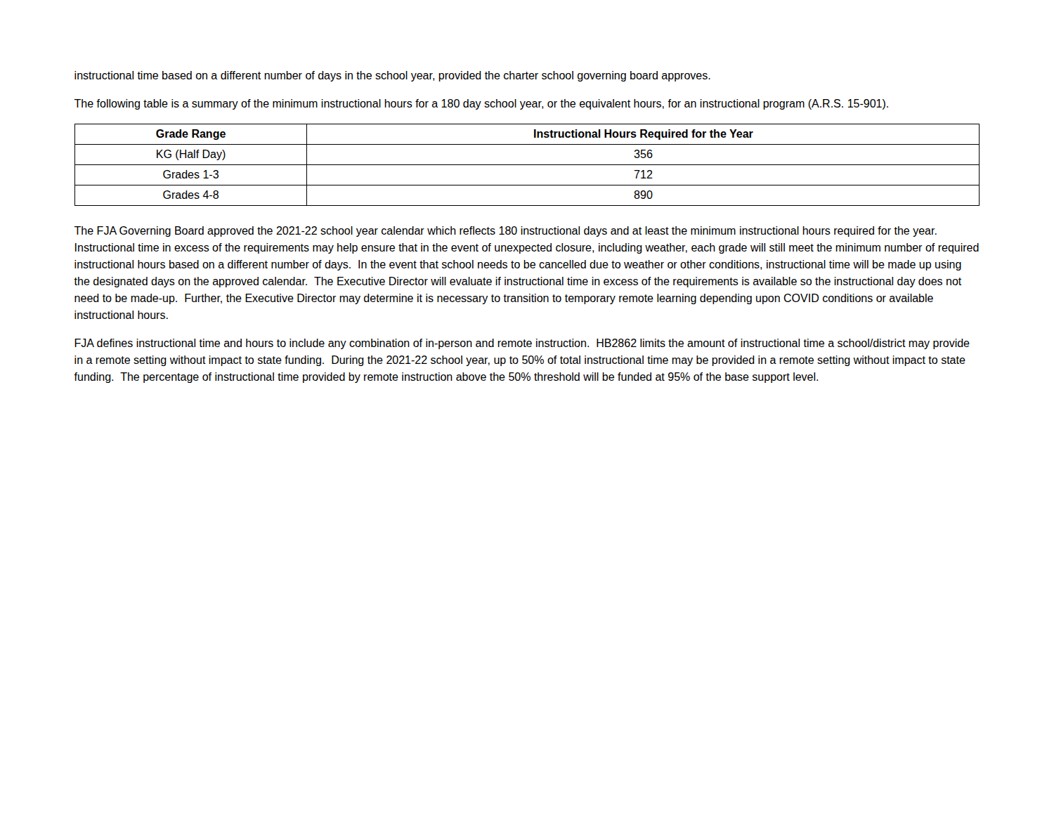instructional time based on a different number of days in the school year, provided the charter school governing board approves.
The following table is a summary of the minimum instructional hours for a 180 day school year, or the equivalent hours, for an instructional program (A.R.S. 15-901).
| Grade Range | Instructional Hours Required for the Year |
| --- | --- |
| KG (Half Day) | 356 |
| Grades 1-3 | 712 |
| Grades 4-8 | 890 |
The FJA Governing Board approved the 2021-22 school year calendar which reflects 180 instructional days and at least the minimum instructional hours required for the year. Instructional time in excess of the requirements may help ensure that in the event of unexpected closure, including weather, each grade will still meet the minimum number of required instructional hours based on a different number of days. In the event that school needs to be cancelled due to weather or other conditions, instructional time will be made up using the designated days on the approved calendar. The Executive Director will evaluate if instructional time in excess of the requirements is available so the instructional day does not need to be made-up. Further, the Executive Director may determine it is necessary to transition to temporary remote learning depending upon COVID conditions or available instructional hours.
FJA defines instructional time and hours to include any combination of in-person and remote instruction. HB2862 limits the amount of instructional time a school/district may provide in a remote setting without impact to state funding. During the 2021-22 school year, up to 50% of total instructional time may be provided in a remote setting without impact to state funding. The percentage of instructional time provided by remote instruction above the 50% threshold will be funded at 95% of the base support level.